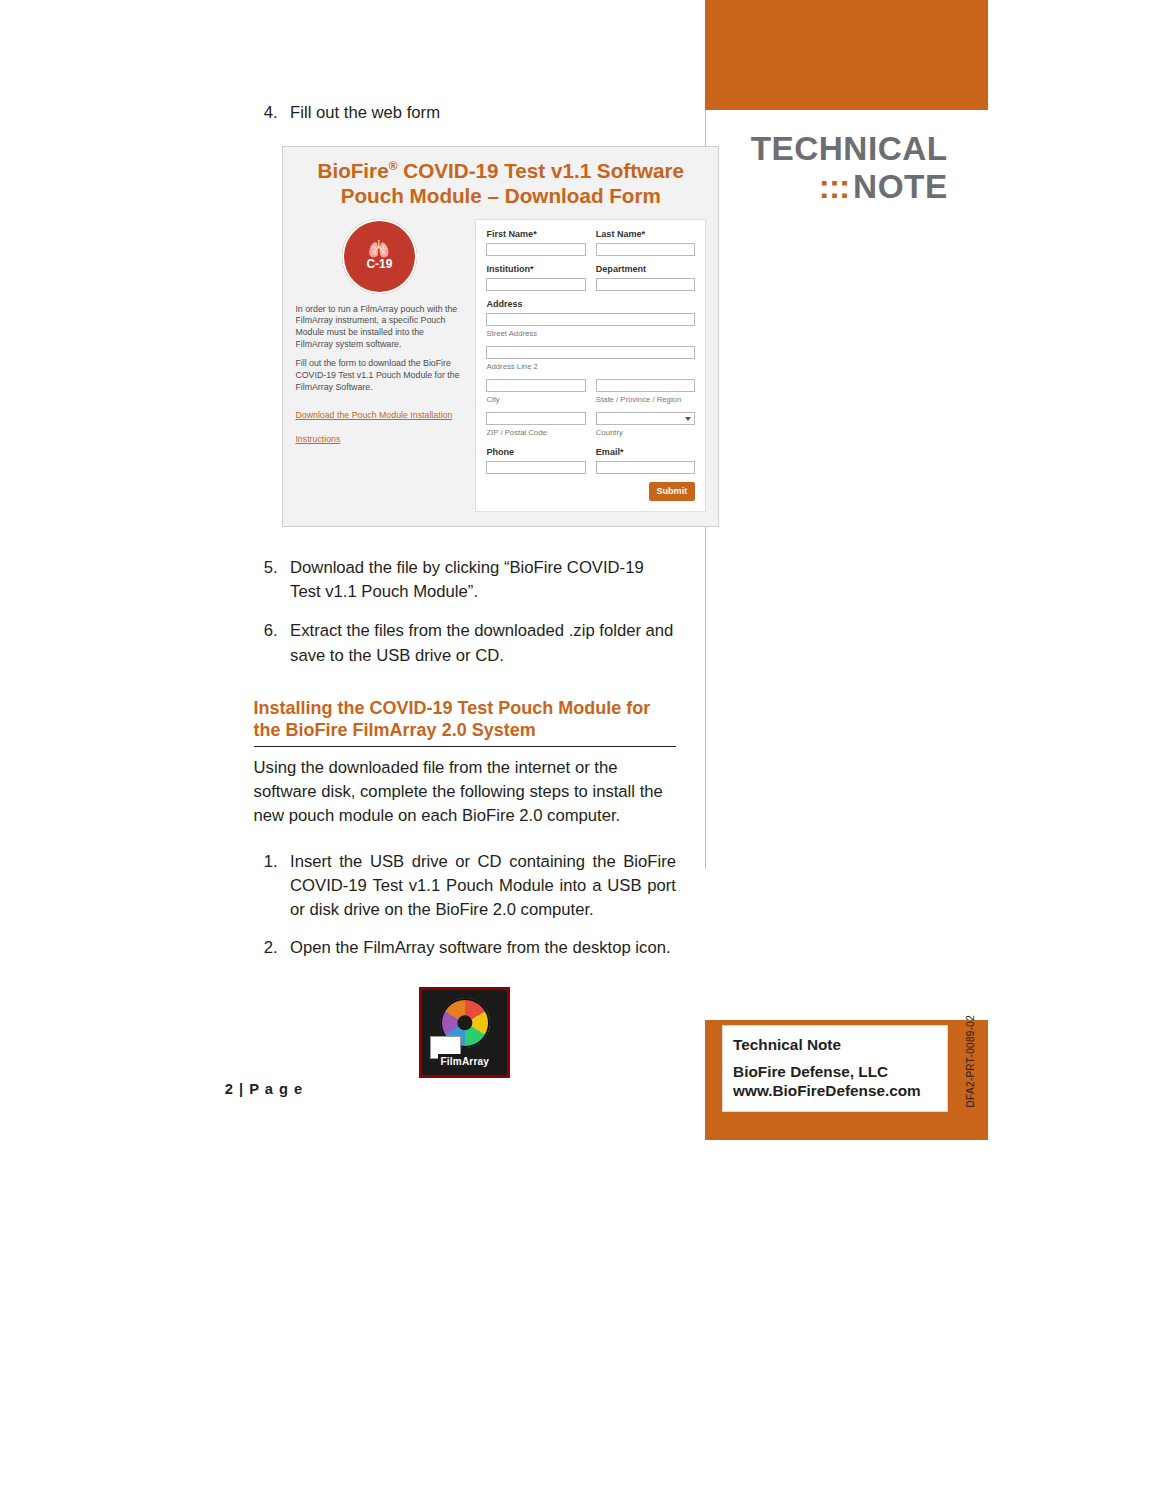TECHNICAL
::: NOTE
Technical Note
BioFire Defense, LLC
www.BioFireDefense.com
DFA2-PRT-0089-02
Fill out the web form
BioFire® COVID-19 Test v1.1 Software
Pouch Module – Download Form
🫁 C-19
In order to run a FilmArray pouch with the FilmArray instrument, a specific Pouch Module must be installed into the FilmArray system software.
Fill out the form to download the BioFire COVID-19 Test v1.1 Pouch Module for the FilmArray Software.
Download the Pouch Module Installation Instructions
First Name*
Last Name*
Institution*
Department
Address
Street Address
Address Line 2
City
State / Province / Region
ZIP / Postal Code
Country
Phone
Email*
Submit
Download the file by clicking “BioFire COVID-19 Test v1.1 Pouch Module”.
Extract the files from the downloaded .zip folder and save to the USB drive or CD.
Installing the COVID-19 Test Pouch Module for the BioFire FilmArray 2.0 System
Using the downloaded file from the internet or the software disk, complete the following steps to install the new pouch module on each BioFire 2.0 computer.
Insert the USB drive or CD containing the BioFire COVID-19 Test v1.1 Pouch Module into a USB port or disk drive on the BioFire 2.0 computer.
Open the FilmArray software from the desktop icon.
FilmArray
2 | P a g e